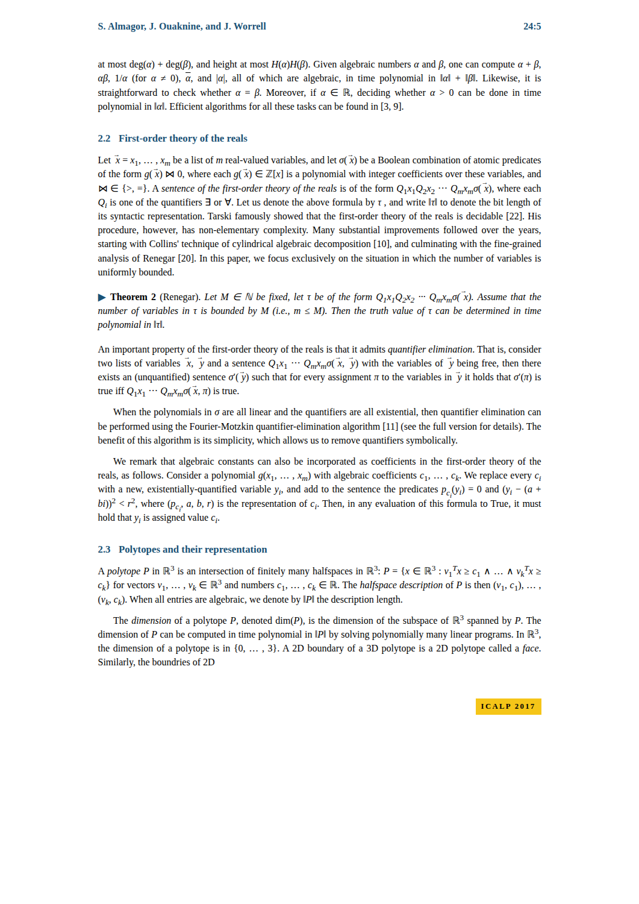S. Almagor, J. Ouaknine, and J. Worrell 24:5
at most deg(α) + deg(β), and height at most H(α)H(β). Given algebraic numbers α and β, one can compute α + β, αβ, 1/α (for α ≠ 0), α, and |α|, all of which are algebraic, in time polynomial in ‖α‖ + ‖β‖. Likewise, it is straightforward to check whether α = β. Moreover, if α ∈ ℝ, deciding whether α > 0 can be done in time polynomial in ‖α‖. Efficient algorithms for all these tasks can be found in [3, 9].
2.2 First-order theory of the reals
Let x = x1, … , xm be a list of m real-valued variables, and let σ( x) be a Boolean combination of atomic predicates of the form g( x) ⋈ 0, where each g( x) ∈ ℤ[x] is a polynomial with integer coefficients over these variables, and ⋈ ∈ {>, =}. A sentence of the first-order theory of the reals is of the form Q1x1Q2x2 ··· Qmxmσ( x), where each Qi is one of the quantifiers ∃ or ∀. Let us denote the above formula by τ , and write ‖τ‖ to denote the bit length of its syntactic representation. Tarski famously showed that the first-order theory of the reals is decidable [22]. His procedure, however, has non-elementary complexity. Many substantial improvements followed over the years, starting with Collins' technique of cylindrical algebraic decomposition [10], and culminating with the fine-grained analysis of Renegar [20]. In this paper, we focus exclusively on the situation in which the number of variables is uniformly bounded.
▶ Theorem 2 (Renegar). Let M ∈ ℕ be fixed, let τ be of the form Q1x1Q2x2 ··· Qmxmσ( x). Assume that the number of variables in τ is bounded by M (i.e., m ≤ M). Then the truth value of τ can be determined in time polynomial in ‖τ‖.
An important property of the first-order theory of the reals is that it admits quantifier elimination. That is, consider two lists of variables x, y and a sentence Q1x1 ··· Qmxmσ( x, y) with the variables of y being free, then there exists an (unquantified) sentence σ′( y) such that for every assignment π to the variables in y it holds that σ′(π) is true iff Q1x1 ··· Qmxmσ( x, π) is true.
When the polynomials in σ are all linear and the quantifiers are all existential, then quantifier elimination can be performed using the Fourier-Motzkin quantifier-elimination algorithm [11] (see the full version for details). The benefit of this algorithm is its simplicity, which allows us to remove quantifiers symbolically.
We remark that algebraic constants can also be incorporated as coefficients in the first-order theory of the reals, as follows. Consider a polynomial g(x1, … , xm) with algebraic coefficients c1, … , ck. We replace every ci with a new, existentially-quantified variable yi, and add to the sentence the predicates pci(yi) = 0 and (yi − (a + bi))2 < r2, where (pci, a, b, r) is the representation of ci. Then, in any evaluation of this formula to True, it must hold that yi is assigned value ci.
2.3 Polytopes and their representation
A polytope P in ℝ3 is an intersection of finitely many halfspaces in ℝ3: P = {x ∈ ℝ3 : v1Tx ≥ c1 ∧ … ∧ vkTx ≥ ck} for vectors v1, … , vk ∈ ℝ3 and numbers c1, … , ck ∈ ℝ. The halfspace description of P is then (v1, c1), … , (vk, ck). When all entries are algebraic, we denote by ‖P‖ the description length.
The dimension of a polytope P, denoted dim(P), is the dimension of the subspace of ℝ3 spanned by P. The dimension of P can be computed in time polynomial in ‖P‖ by solving polynomially many linear programs. In ℝ3, the dimension of a polytope is in {0, … , 3}. A 2D boundary of a 3D polytope is a 2D polytope called a face. Similarly, the boundries of 2D
ICALP 2017